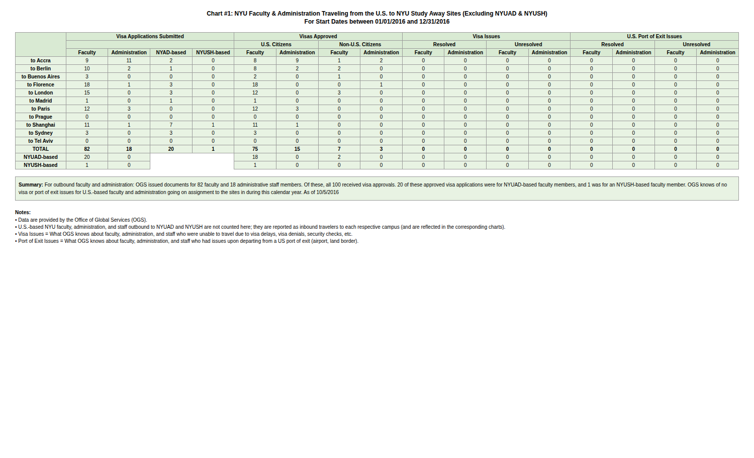Chart #1: NYU Faculty & Administration Traveling from the U.S. to NYU Study Away Sites (Excluding NYUAD & NYUSH)
For Start Dates between 01/01/2016 and 12/31/2016
| | Visa Applications Submitted | Visas Approved | Visa Issues | U.S. Port of Exit Issues |
| --- | --- | --- | --- | --- |
| | U.S. Citizens | Non-U.S. Citizens | Resolved | Unresolved | Resolved | Unresolved |
| Faculty | Administration | NYAD-based | NYUSH-based | Faculty | Administration | Faculty | Administration | Faculty | Administration | Faculty | Administration | Faculty | Administration | Faculty | Administration |
| to Accra | 9 | 11 | 2 | 0 | 8 | 9 | 1 | 2 | 0 | 0 | 0 | 0 | 0 | 0 | 0 | 0 |
| to Berlin | 10 | 2 | 1 | 0 | 8 | 2 | 2 | 0 | 0 | 0 | 0 | 0 | 0 | 0 | 0 | 0 |
| to Buenos Aires | 3 | 0 | 0 | 0 | 2 | 0 | 1 | 0 | 0 | 0 | 0 | 0 | 0 | 0 | 0 | 0 |
| to Florence | 18 | 1 | 3 | 0 | 18 | 0 | 0 | 1 | 0 | 0 | 0 | 0 | 0 | 0 | 0 | 0 |
| to London | 15 | 0 | 3 | 0 | 12 | 0 | 3 | 0 | 0 | 0 | 0 | 0 | 0 | 0 | 0 | 0 |
| to Madrid | 1 | 0 | 1 | 0 | 1 | 0 | 0 | 0 | 0 | 0 | 0 | 0 | 0 | 0 | 0 | 0 |
| to Paris | 12 | 3 | 0 | 0 | 12 | 3 | 0 | 0 | 0 | 0 | 0 | 0 | 0 | 0 | 0 | 0 |
| to Prague | 0 | 0 | 0 | 0 | 0 | 0 | 0 | 0 | 0 | 0 | 0 | 0 | 0 | 0 | 0 | 0 |
| to Shanghai | 11 | 1 | 7 | 1 | 11 | 1 | 0 | 0 | 0 | 0 | 0 | 0 | 0 | 0 | 0 | 0 |
| to Sydney | 3 | 0 | 3 | 0 | 3 | 0 | 0 | 0 | 0 | 0 | 0 | 0 | 0 | 0 | 0 | 0 |
| to Tel Aviv | 0 | 0 | 0 | 0 | 0 | 0 | 0 | 0 | 0 | 0 | 0 | 0 | 0 | 0 | 0 | 0 |
| TOTAL | 82 | 18 | 20 | 1 | 75 | 15 | 7 | 3 | 0 | 0 | 0 | 0 | 0 | 0 | 0 | 0 |
| NYUAD-based | 20 | 0 | | | 18 | 0 | 2 | 0 | 0 | 0 | 0 | 0 | 0 | 0 | 0 | 0 |
| NYUSH-based | 1 | 0 | | | 1 | 0 | 0 | 0 | 0 | 0 | 0 | 0 | 0 | 0 | 0 | 0 |
Summary: For outbound faculty and administration: OGS issued documents for 82 faculty and 18 administrative staff members. Of these, all 100 received visa approvals. 20 of these approved visa applications were for NYUAD-based faculty members, and 1 was for an NYUSH-based faculty member. OGS knows of no visa or port of exit issues for U.S.-based faculty and administration going on assignment to the sites in during this calendar year. As of 10/5/2016
Notes:
Data are provided by the Office of Global Services (OGS).
U.S.-based NYU faculty, administration, and staff outbound to NYUAD and NYUSH are not counted here; they are reported as inbound travelers to each respective campus (and are reflected in the corresponding charts).
Visa Issues = What OGS knows about faculty, administration, and staff who were unable to travel due to visa delays, visa denials, security checks, etc.
Port of Exit Issues = What OGS knows about faculty, administration, and staff who had issues upon departing from a US port of exit (airport, land border).